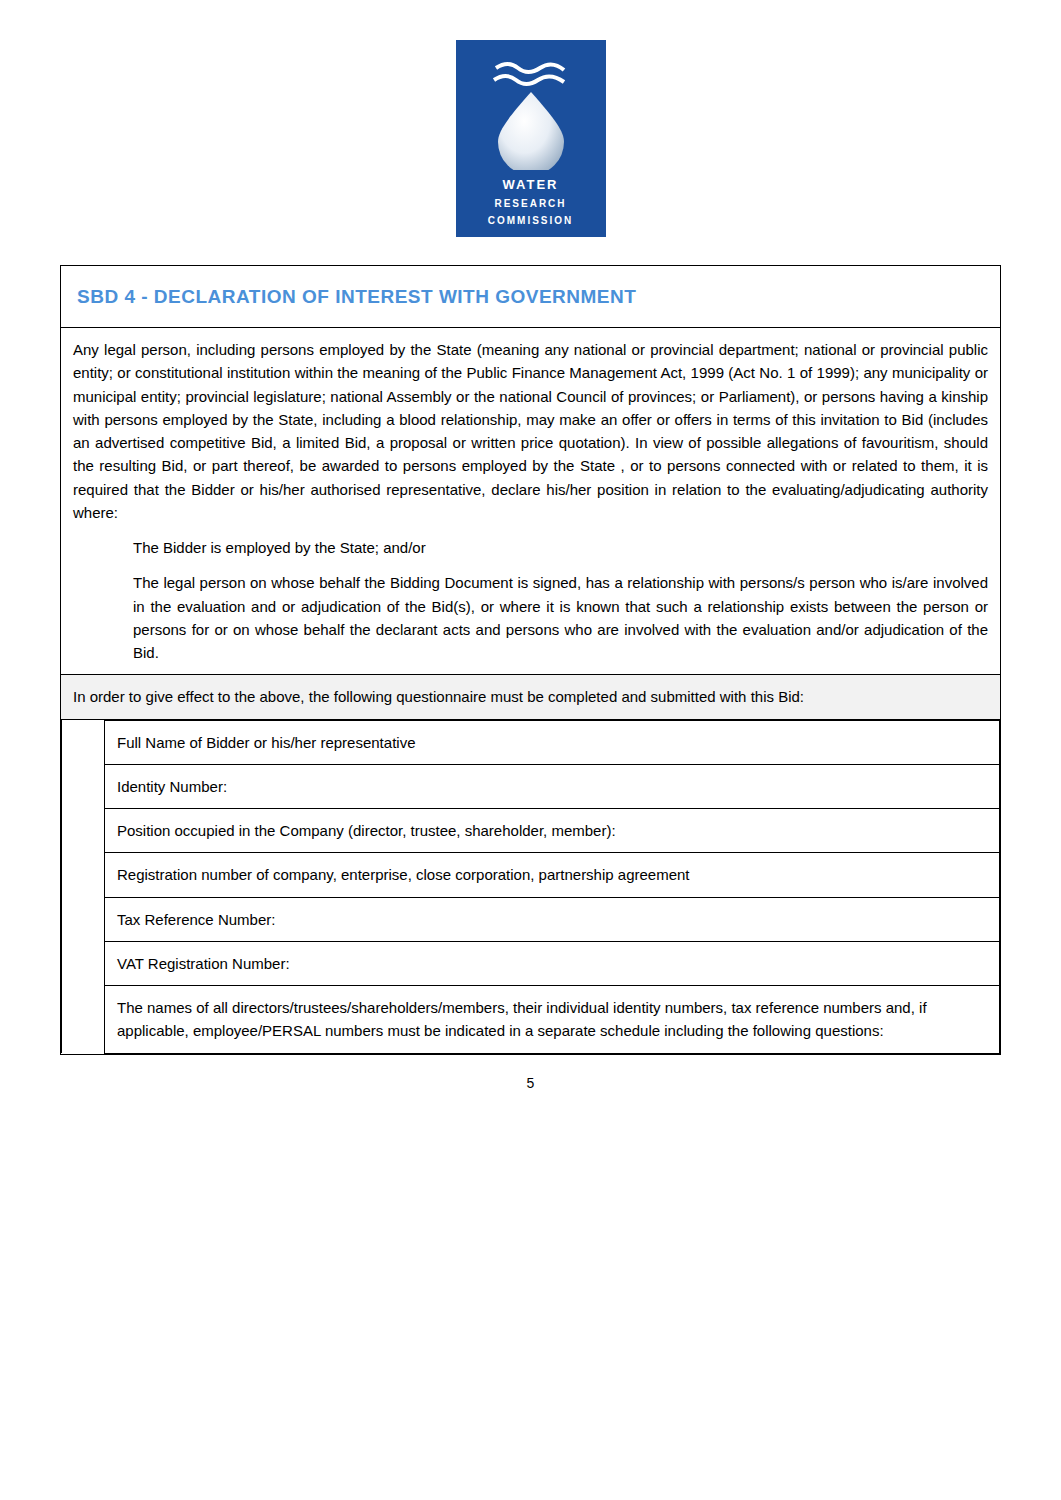WATER
RESEARCH
COMMISSION
| SBD 4 - DECLARATION OF INTEREST WITH GOVERNMENT |
| Any legal person, including persons employed by the State (meaning any national or provincial department; national or provincial public entity; or constitutional institution within the meaning of the Public Finance Management Act, 1999 (Act No. 1 of 1999); any municipality or municipal entity; provincial legislature; national Assembly or the national Council of provinces; or Parliament), or persons having a kinship with persons employed by the State, including a blood relationship, may make an offer or offers in terms of this invitation to Bid (includes an advertised competitive Bid, a limited Bid, a proposal or written price quotation). In view of possible allegations of favouritism, should the resulting Bid, or part thereof, be awarded to persons employed by the State , or to persons connected with or related to them, it is required that the Bidder or his/her authorised representative, declare his/her position in relation to the evaluating/adjudicating authority where: The Bidder is employed by the State; and/or The legal person on whose behalf the Bidding Document is signed, has a relationship with persons/s person who is/are involved in the evaluation and or adjudication of the Bid(s), or where it is known that such a relationship exists between the person or persons for or on whose behalf the declarant acts and persons who are involved with the evaluation and/or adjudication of the Bid. |
| In order to give effect to the above, the following questionnaire must be completed and submitted with this Bid: |
| / / Full Name of Bidder or his/her representative / / / Identity Number: / / / Position occupied in the Company (director, trustee, shareholder, member): / / / Registration number of company, enterprise, close corporation, partnership agreement / / / Tax Reference Number: / / / VAT Registration Number: / / / The names of all directors/trustees/shareholders/members, their individual identity numbers, tax reference numbers and, if applicable, employee/PERSAL numbers must be indicated in a separate schedule including the following questions: / |
5